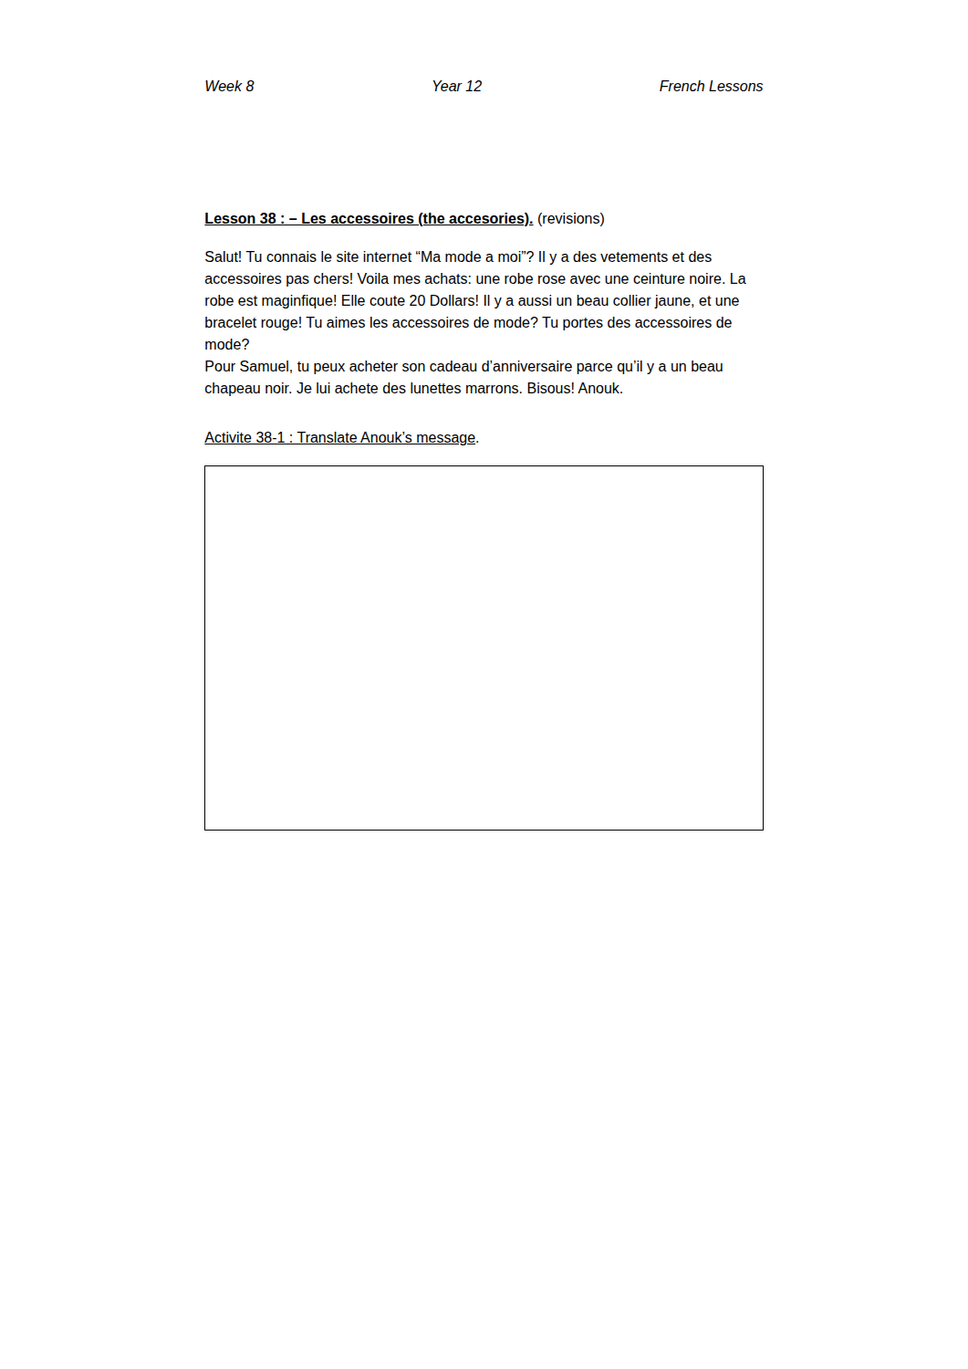Week 8 Year 12 French Lessons
Lesson 38 : – Les accessoires (the accesories). (revisions)
Salut! Tu connais le site internet “Ma mode a moi”? Il y a des vetements et des accessoires pas chers! Voila mes achats: une robe rose avec une ceinture noire. La robe est maginfique! Elle coute 20 Dollars! Il y a aussi un beau collier jaune, et une bracelet rouge! Tu aimes les accessoires de mode? Tu portes des accessoires de mode?
Pour Samuel, tu peux acheter son cadeau d’anniversaire parce qu’il y a un beau chapeau noir. Je lui achete des lunettes marrons. Bisous! Anouk.
Activite 38-1 : Translate Anouk’s message.